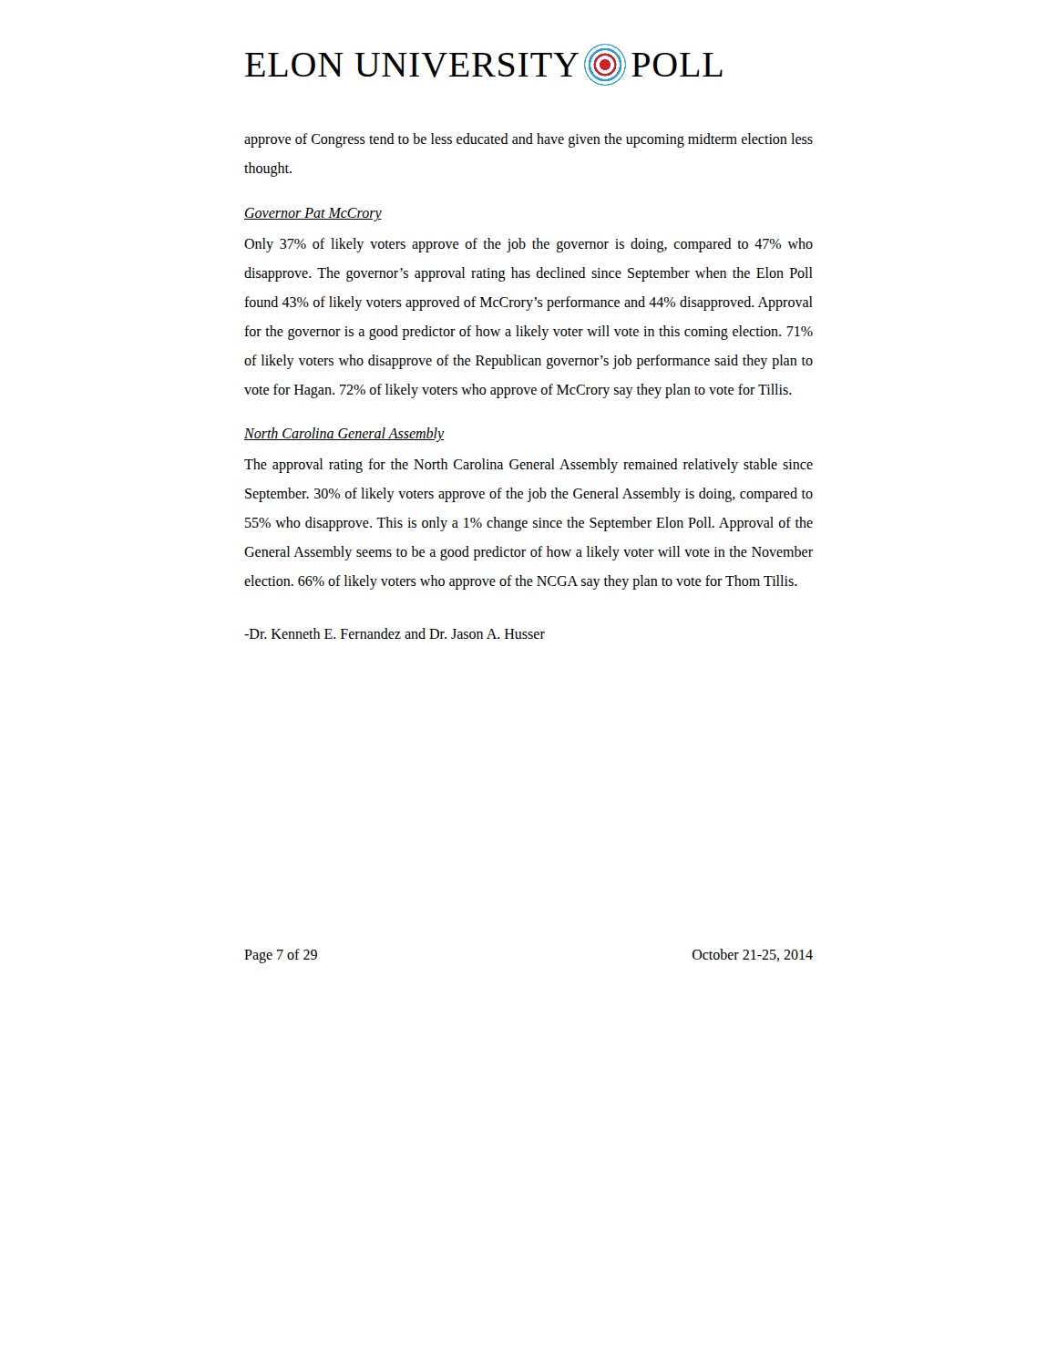ELON UNIVERSITY POLL
approve of Congress tend to be less educated and have given the upcoming midterm election less thought.
Governor Pat McCrory
Only 37% of likely voters approve of the job the governor is doing, compared to 47% who disapprove. The governor’s approval rating has declined since September when the Elon Poll found 43% of likely voters approved of McCrory’s performance and 44% disapproved. Approval for the governor is a good predictor of how a likely voter will vote in this coming election. 71% of likely voters who disapprove of the Republican governor’s job performance said they plan to vote for Hagan. 72% of likely voters who approve of McCrory say they plan to vote for Tillis.
North Carolina General Assembly
The approval rating for the North Carolina General Assembly remained relatively stable since September. 30% of likely voters approve of the job the General Assembly is doing, compared to 55% who disapprove. This is only a 1% change since the September Elon Poll. Approval of the General Assembly seems to be a good predictor of how a likely voter will vote in the November election. 66% of likely voters who approve of the NCGA say they plan to vote for Thom Tillis.
-Dr. Kenneth E. Fernandez and Dr. Jason A. Husser
Page 7 of 29 October 21-25, 2014